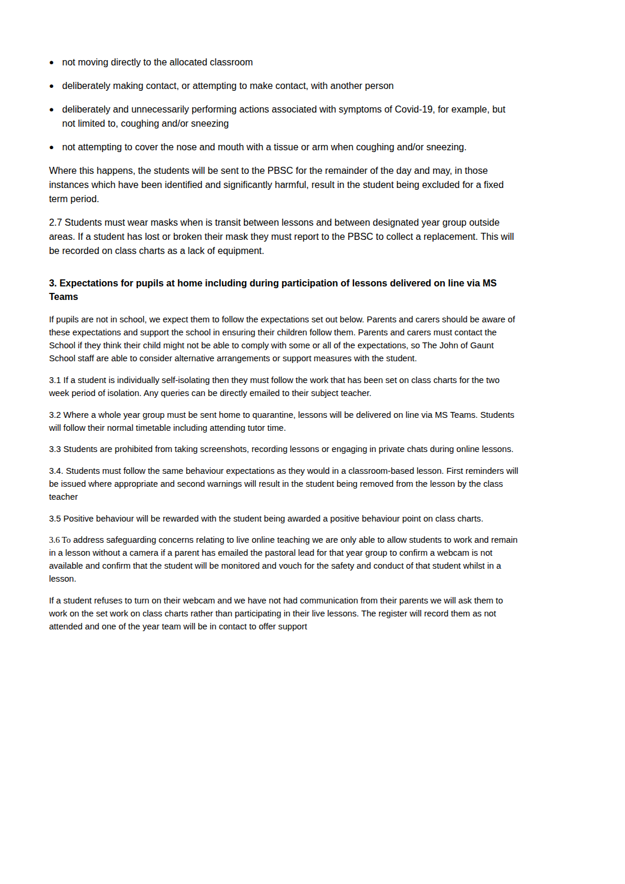not moving directly to the allocated classroom
deliberately making contact, or attempting to make contact, with another person
deliberately and unnecessarily performing actions associated with symptoms of Covid-19, for example, but not limited to, coughing and/or sneezing
not attempting to cover the nose and mouth with a tissue or arm when coughing and/or sneezing.
Where this happens, the students will be sent to the PBSC for the remainder of the day and may, in those instances which have been identified and significantly harmful, result in the student being excluded for a fixed term period.
2.7 Students must wear masks when is transit between lessons and between designated year group outside areas. If a student has lost or broken their mask they must report to the PBSC to collect a replacement. This will be recorded on class charts as a lack of equipment.
3. Expectations for pupils at home including during participation of lessons delivered on line via MS Teams
If pupils are not in school, we expect them to follow the expectations set out below. Parents and carers should be aware of these expectations and support the school in ensuring their children follow them. Parents and carers must contact the School if they think their child might not be able to comply with some or all of the expectations, so The John of Gaunt School staff are able to consider alternative arrangements or support measures with the student.
3.1 If a student is individually self-isolating then they must follow the work that has been set on class charts for the two week period of isolation. Any queries can be directly emailed to their subject teacher.
3.2 Where a whole year group must be sent home to quarantine, lessons will be delivered on line via MS Teams. Students will follow their normal timetable including attending tutor time.
3.3 Students are prohibited from taking screenshots, recording lessons or engaging in private chats during online lessons.
3.4. Students must follow the same behaviour expectations as they would in a classroom-based lesson. First reminders will be issued where appropriate and second warnings will result in the student being removed from the lesson by the class teacher
3.5 Positive behaviour will be rewarded with the student being awarded a positive behaviour point on class charts.
3.6 To address safeguarding concerns relating to live online teaching we are only able to allow students to work and remain in a lesson without a camera if a parent has emailed the pastoral lead for that year group to confirm a webcam is not available and confirm that the student will be monitored and vouch for the safety and conduct of that student whilst in a lesson.
If a student refuses to turn on their webcam and we have not had communication from their parents we will ask them to work on the set work on class charts rather than participating in their live lessons. The register will record them as not attended and one of the year team will be in contact to offer support